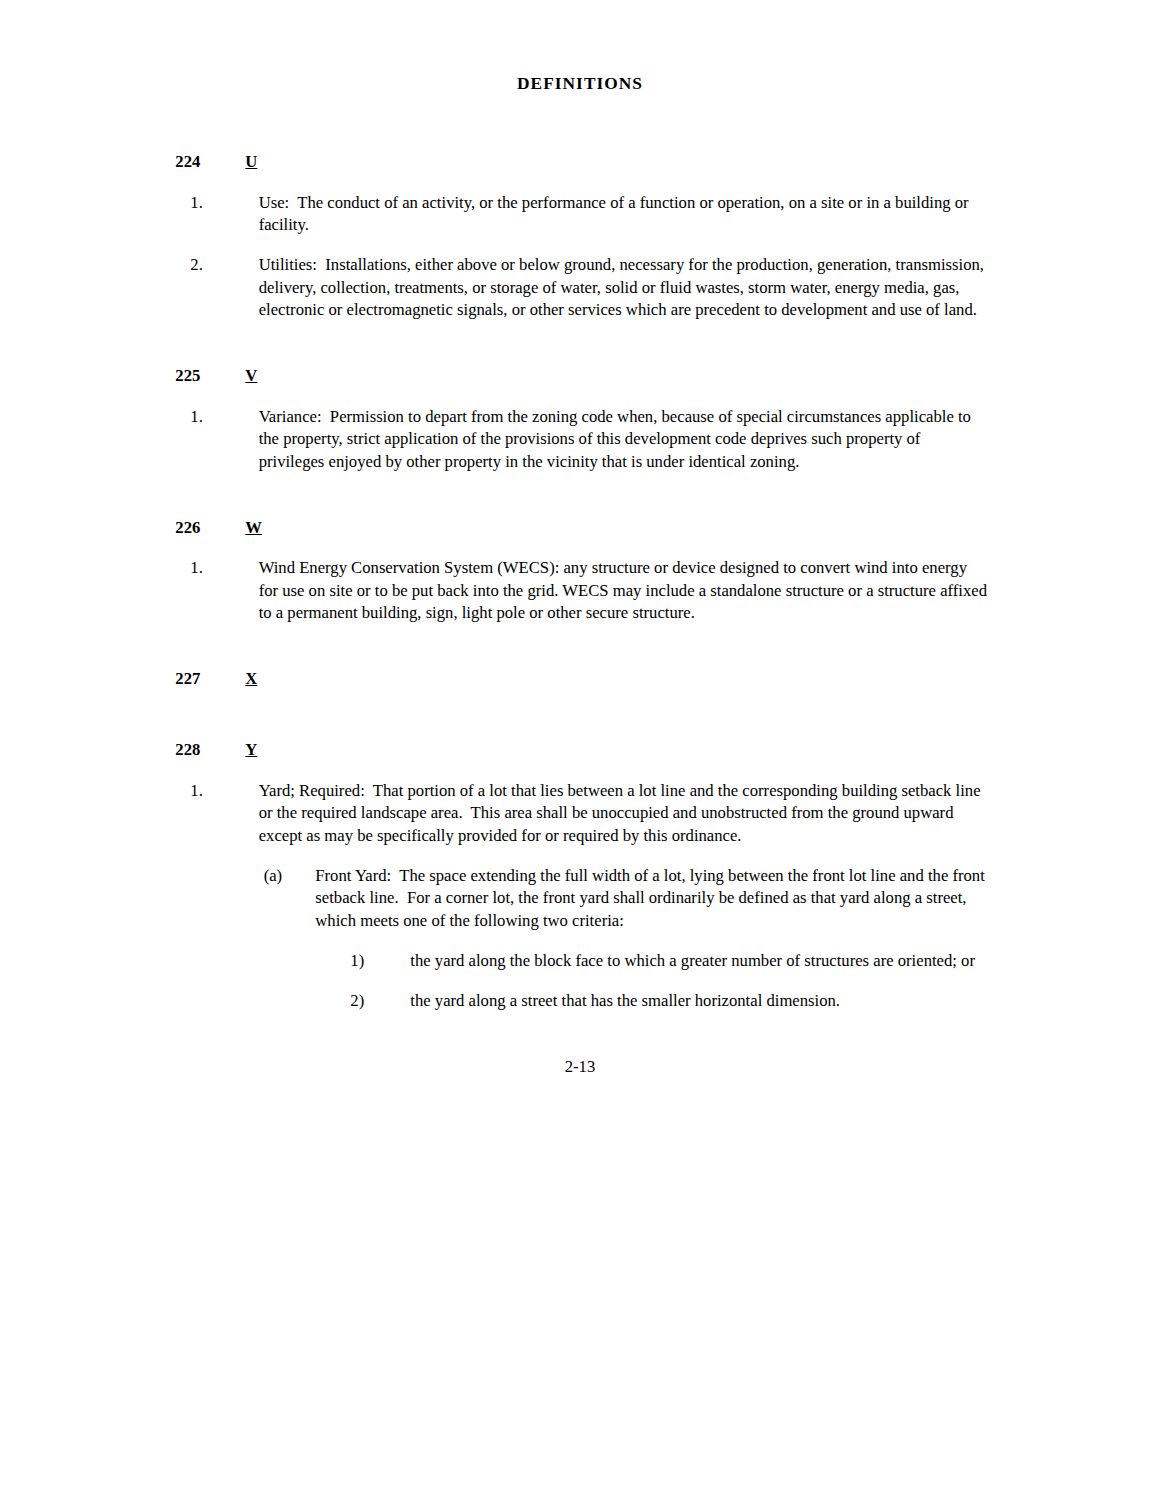DEFINITIONS
224 U
1. Use: The conduct of an activity, or the performance of a function or operation, on a site or in a building or facility.
2. Utilities: Installations, either above or below ground, necessary for the production, generation, transmission, delivery, collection, treatments, or storage of water, solid or fluid wastes, storm water, energy media, gas, electronic or electromagnetic signals, or other services which are precedent to development and use of land.
225 V
1. Variance: Permission to depart from the zoning code when, because of special circumstances applicable to the property, strict application of the provisions of this development code deprives such property of privileges enjoyed by other property in the vicinity that is under identical zoning.
226 W
1. Wind Energy Conservation System (WECS): any structure or device designed to convert wind into energy for use on site or to be put back into the grid. WECS may include a standalone structure or a structure affixed to a permanent building, sign, light pole or other secure structure.
227 X
228 Y
1. Yard; Required: That portion of a lot that lies between a lot line and the corresponding building setback line or the required landscape area. This area shall be unoccupied and unobstructed from the ground upward except as may be specifically provided for or required by this ordinance.
(a) Front Yard: The space extending the full width of a lot, lying between the front lot line and the front setback line. For a corner lot, the front yard shall ordinarily be defined as that yard along a street, which meets one of the following two criteria:
1) the yard along the block face to which a greater number of structures are oriented; or
2) the yard along a street that has the smaller horizontal dimension.
2-13